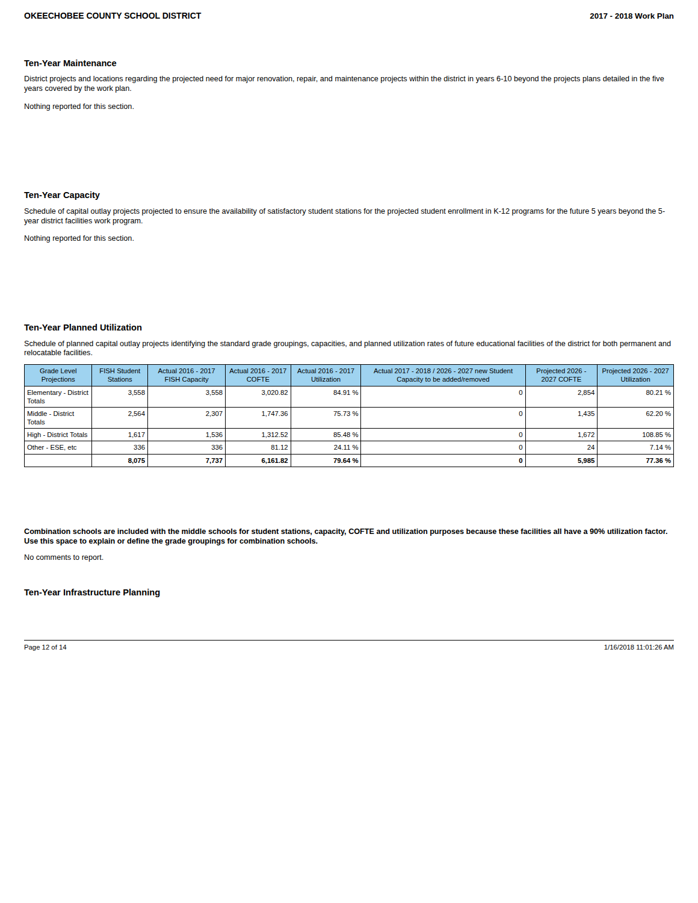OKEECHOBEE COUNTY SCHOOL DISTRICT 2017 - 2018 Work Plan
Ten-Year Maintenance
District projects and locations regarding the projected need for major renovation, repair, and maintenance projects within the district in years 6-10 beyond the projects plans detailed in the five years covered by the work plan.
Nothing reported for this section.
Ten-Year Capacity
Schedule of capital outlay projects projected to ensure the availability of satisfactory student stations for the projected student enrollment in K-12 programs for the future 5 years beyond the 5-year district facilities work program.
Nothing reported for this section.
Ten-Year Planned Utilization
Schedule of planned capital outlay projects identifying the standard grade groupings, capacities, and planned utilization rates of future educational facilities of the district for both permanent and relocatable facilities.
| Grade Level Projections | FISH Student Stations | Actual 2016 - 2017 FISH Capacity | Actual 2016 - 2017 COFTE | Actual 2016 - 2017 Utilization | Actual 2017 - 2018 / 2026 - 2027 new Student Capacity to be added/removed | Projected 2026 - 2027 COFTE | Projected 2026 - 2027 Utilization |
| --- | --- | --- | --- | --- | --- | --- | --- |
| Elementary - District Totals | 3,558 | 3,558 | 3,020.82 | 84.91 % | 0 | 2,854 | 80.21 % |
| Middle - District Totals | 2,564 | 2,307 | 1,747.36 | 75.73 % | 0 | 1,435 | 62.20 % |
| High - District Totals | 1,617 | 1,536 | 1,312.52 | 85.48 % | 0 | 1,672 | 108.85 % |
| Other - ESE, etc | 336 | 336 | 81.12 | 24.11 % | 0 | 24 | 7.14 % |
| | 8,075 | 7,737 | 6,161.82 | 79.64 % | 0 | 5,985 | 77.36 % |
Combination schools are included with the middle schools for student stations, capacity, COFTE and utilization purposes because these facilities all have a 90% utilization factor. Use this space to explain or define the grade groupings for combination schools.
No comments to report.
Ten-Year Infrastructure Planning
Page 12 of 14 1/16/2018 11:01:26 AM